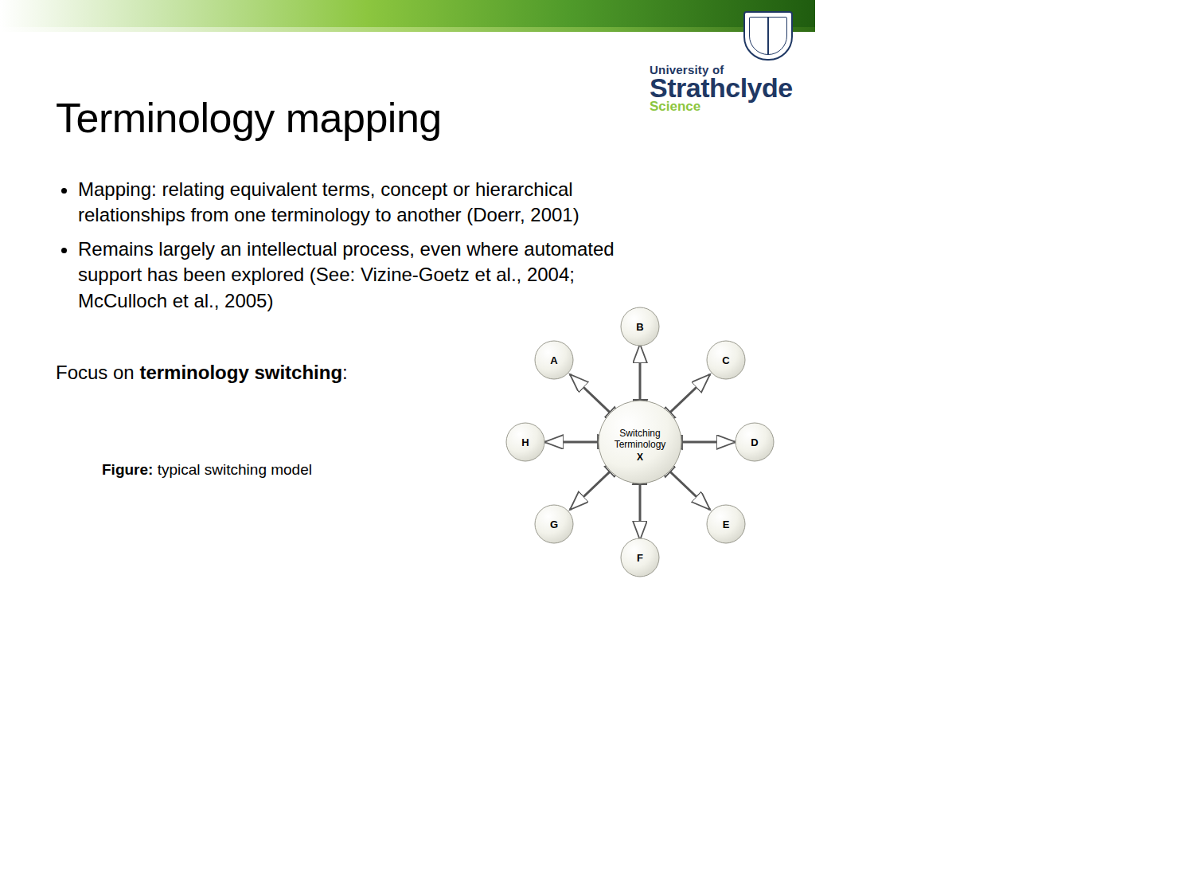University of
Strathclyde
Science
Terminology mapping
Mapping: relating equivalent terms, concept or hierarchical relationships from one terminology to another (Doerr, 2001)
Remains largely an intellectual process, even where automated support has been explored (See: Vizine-Goetz et al., 2004; McCulloch et al., 2005)
Focus on terminology switching:
Figure: typical switching model
B C D E F G H A Switching Terminology X